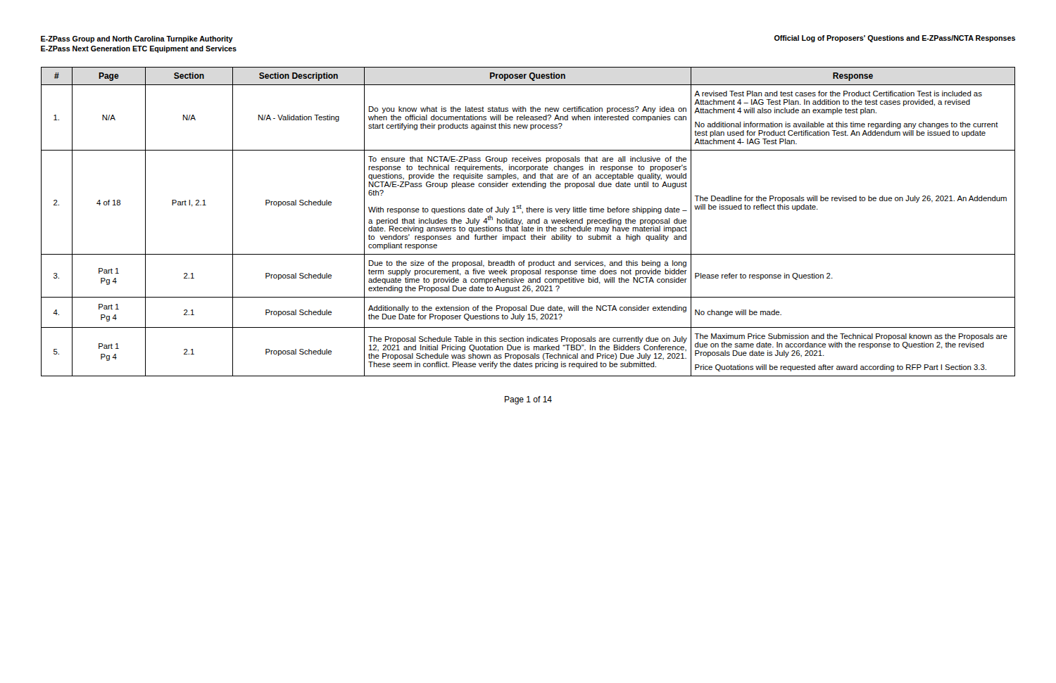E-ZPass Group and North Carolina Turnpike Authority
E-ZPass Next Generation ETC Equipment and Services
Official Log of Proposers' Questions and E-ZPass/NCTA Responses
| # | Page | Section | Section Description | Proposer Question | Response |
| --- | --- | --- | --- | --- | --- |
| 1. | N/A | N/A | N/A - Validation Testing | Do you know what is the latest status with the new certification process? Any idea on when the official documentations will be released? And when interested companies can start certifying their products against this new process? | A revised Test Plan and test cases for the Product Certification Test is included as Attachment 4 – IAG Test Plan. In addition to the test cases provided, a revised Attachment 4 will also include an example test plan. No additional information is available at this time regarding any changes to the current test plan used for Product Certification Test. An Addendum will be issued to update Attachment 4- IAG Test Plan. |
| 2. | 4 of 18 | Part I, 2.1 | Proposal Schedule | To ensure that NCTA/E-ZPass Group receives proposals that are all inclusive of the response to technical requirements, incorporate changes in response to proposer's questions, provide the requisite samples, and that are of an acceptable quality, would NCTA/E-ZPass Group please consider extending the proposal due date until to August 6th? With response to questions date of July 1 st , there is very little time before shipping date – a period that includes the July 4 th holiday, and a weekend preceding the proposal due date. Receiving answers to questions that late in the schedule may have material impact to vendors' responses and further impact their ability to submit a high quality and compliant response | The Deadline for the Proposals will be revised to be due on July 26, 2021. An Addendum will be issued to reflect this update. |
| 3. | Part 1 Pg 4 | 2.1 | Proposal Schedule | Due to the size of the proposal, breadth of product and services, and this being a long term supply procurement, a five week proposal response time does not provide bidder adequate time to provide a comprehensive and competitive bid, will the NCTA consider extending the Proposal Due date to August 26, 2021 ? | Please refer to response in Question 2. |
| 4. | Part 1 Pg 4 | 2.1 | Proposal Schedule | Additionally to the extension of the Proposal Due date, will the NCTA consider extending the Due Date for Proposer Questions to July 15, 2021? | No change will be made. |
| 5. | Part 1 Pg 4 | 2.1 | Proposal Schedule | The Proposal Schedule Table in this section indicates Proposals are currently due on July 12, 2021 and Initial Pricing Quotation Due is marked “TBD”. In the Bidders Conference, the Proposal Schedule was shown as Proposals (Technical and Price) Due July 12, 2021. These seem in conflict. Please verify the dates pricing is required to be submitted. | The Maximum Price Submission and the Technical Proposal known as the Proposals are due on the same date. In accordance with the response to Question 2, the revised Proposals Due date is July 26, 2021. Price Quotations will be requested after award according to RFP Part I Section 3.3. |
Page 1 of 14